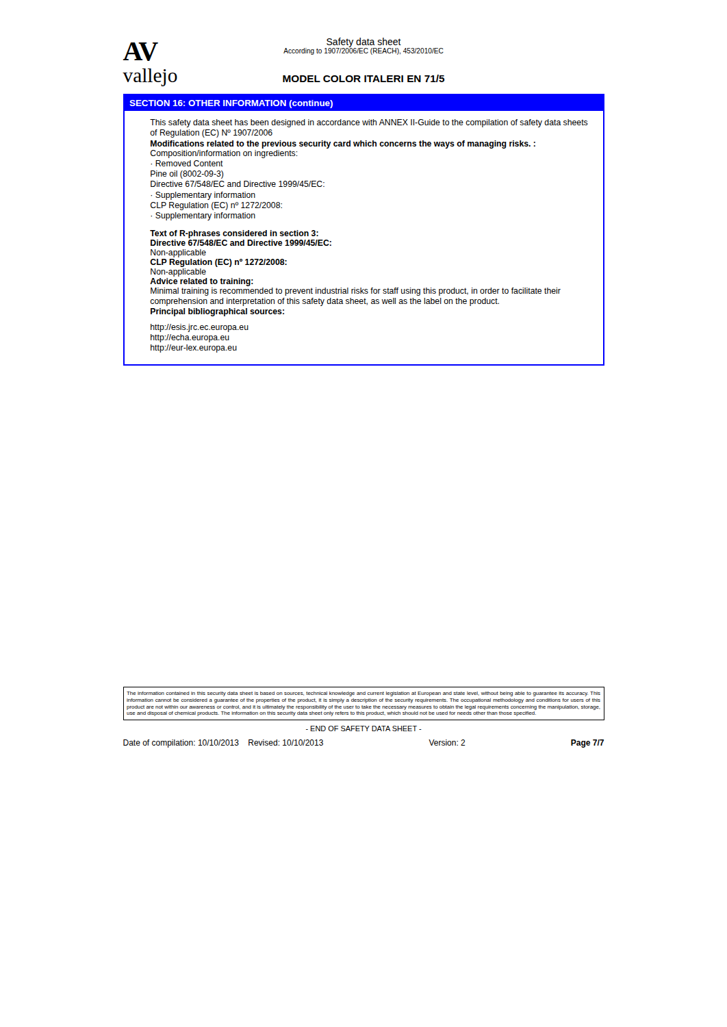AV
vallejo
Safety data sheet
According to 1907/2006/EC (REACH), 453/2010/EC
MODEL COLOR ITALERI EN 71/5
SECTION 16: OTHER INFORMATION (continue)
This safety data sheet has been designed in accordance with ANNEX II-Guide to the compilation of safety data sheets of Regulation (EC) Nº 1907/2006
Modifications related to the previous security card which concerns the ways of managing risks. :
Composition/information on ingredients:
· Removed Content
Pine oil (8002-09-3)
Directive 67/548/EC and Directive 1999/45/EC:
· Supplementary information
CLP Regulation (EC) nº 1272/2008:
· Supplementary information
Text of R-phrases considered in section 3:
Directive 67/548/EC and Directive 1999/45/EC:
Non-applicable
CLP Regulation (EC) nº 1272/2008:
Non-applicable
Advice related to training:
Minimal training is recommended to prevent industrial risks for staff using this product, in order to facilitate their comprehension and interpretation of this safety data sheet, as well as the label on the product.
Principal bibliographical sources:
http://esis.jrc.ec.europa.eu
http://echa.europa.eu
http://eur-lex.europa.eu
The information contained in this security data sheet is based on sources, technical knowledge and current legislation at European and state level, without being able to guarantee its accuracy. This information cannot be considered a guarantee of the properties of the product, it is simply a description of the security requirements. The occupational methodology and conditions for users of this product are not within our awareness or control, and it is ultimately the responsibility of the user to take the necessary measures to obtain the legal requirements concerning the manipulation, storage, use and disposal of chemical products. The information on this security data sheet only refers to this product, which should not be used for needs other than those specified.
- END OF SAFETY DATA SHEET -
Date of compilation: 10/10/2013 Revised: 10/10/2013
Version: 2
Page 7/7